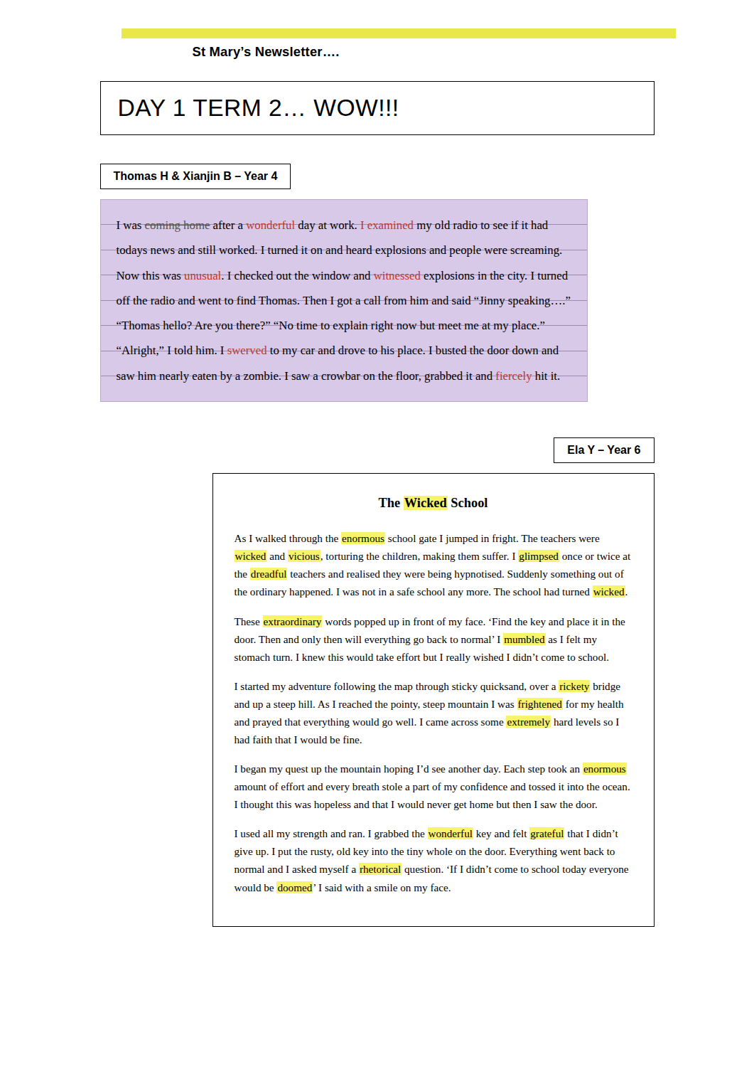St Mary’s Newsletter….
DAY 1 TERM 2… WOW!!!
Thomas H & Xianjin B – Year 4
I was coming home after a wonderful day at work. I examined my old radio to see if it had todays news and still worked. I turned it on and heard explosions and people were screaming. Now this was unusual. I checked out the window and witnessed explosions in the city. I turned off the radio and went to find Thomas. Then I got a call from him and said “Jinny speaking….” “Thomas hello? Are you there?” “No time to explain right now but meet me at my place.” “Alright,” I told him. I swerved to my car and drove to his place. I busted the door down and saw him nearly eaten by a zombie. I saw a crowbar on the floor, grabbed it and fiercely hit it.
Ela Y – Year 6
The Wicked School
As I walked through the enormous school gate I jumped in fright. The teachers were wicked and vicious, torturing the children, making them suffer. I glimpsed once or twice at the dreadful teachers and realised they were being hypnotised. Suddenly something out of the ordinary happened. I was not in a safe school any more. The school had turned wicked.
These extraordinary words popped up in front of my face. ‘Find the key and place it in the door. Then and only then will everything go back to normal’ I mumbled as I felt my stomach turn. I knew this would take effort but I really wished I didn’t come to school.
I started my adventure following the map through sticky quicksand, over a rickety bridge and up a steep hill. As I reached the pointy, steep mountain I was frightened for my health and prayed that everything would go well. I came across some extremely hard levels so I had faith that I would be fine.
I began my quest up the mountain hoping I’d see another day. Each step took an enormous amount of effort and every breath stole a part of my confidence and tossed it into the ocean. I thought this was hopeless and that I would never get home but then I saw the door.
I used all my strength and ran. I grabbed the wonderful key and felt grateful that I didn’t give up. I put the rusty, old key into the tiny whole on the door. Everything went back to normal and I asked myself a rhetorical question. ‘If I didn’t come to school today everyone would be doomed’ I said with a smile on my face.